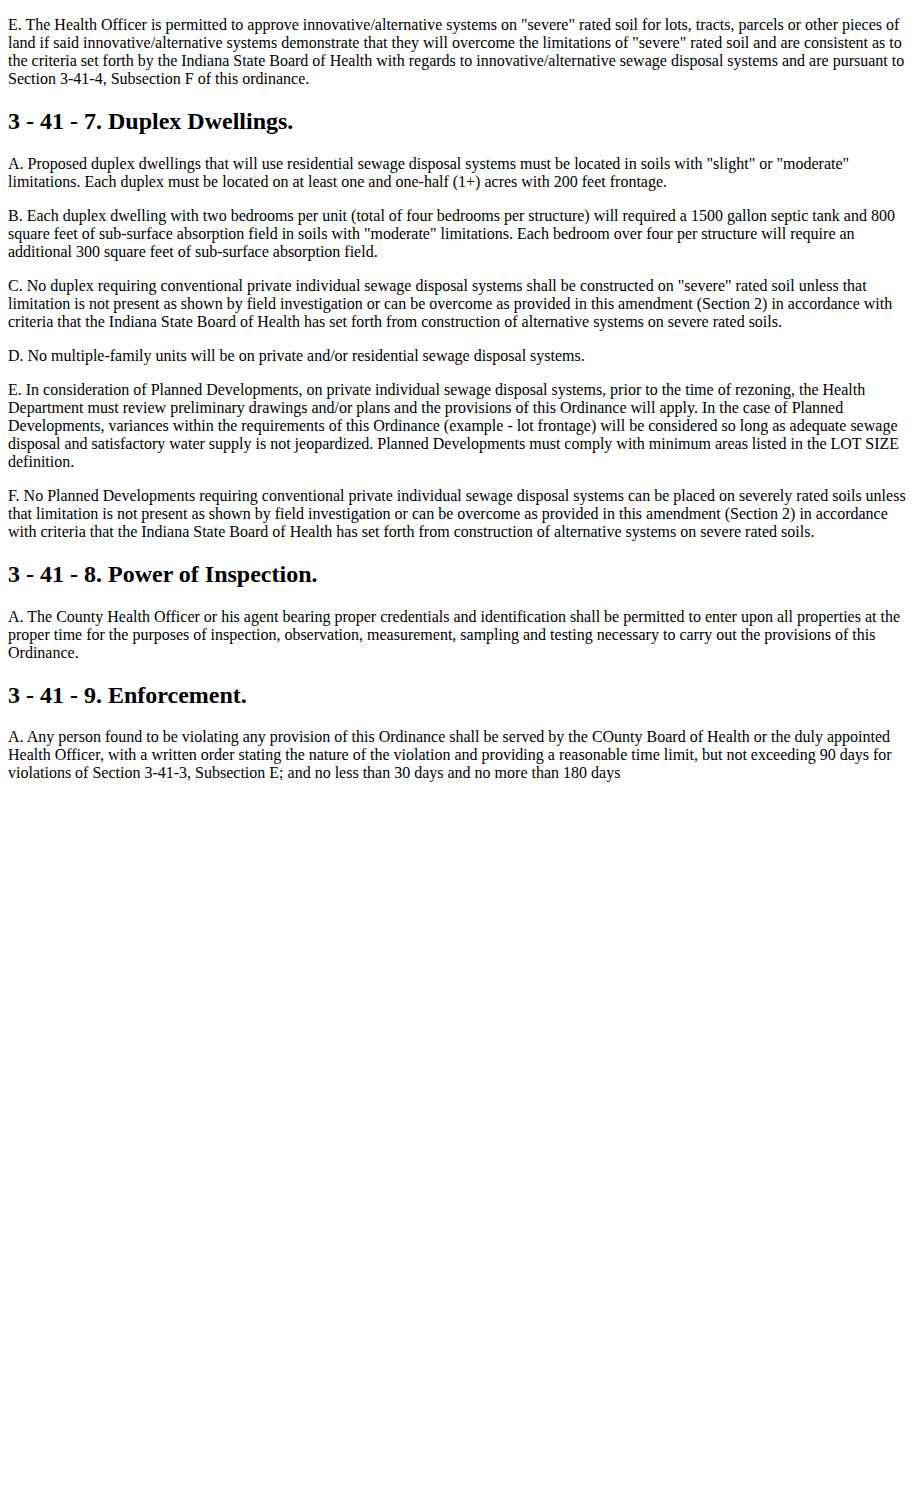E. The Health Officer is permitted to approve innovative/alternative systems on "severe" rated soil for lots, tracts, parcels or other pieces of land if said innovative/alternative systems demonstrate that they will overcome the limitations of "severe" rated soil and are consistent as to the criteria set forth by the Indiana State Board of Health with regards to innovative/alternative sewage disposal systems and are pursuant to Section 3-41-4, Subsection F of this ordinance.
3 - 41 - 7. Duplex Dwellings.
A. Proposed duplex dwellings that will use residential sewage disposal systems must be located in soils with "slight" or "moderate" limitations. Each duplex must be located on at least one and one-half (1+) acres with 200 feet frontage.
B. Each duplex dwelling with two bedrooms per unit (total of four bedrooms per structure) will required a 1500 gallon septic tank and 800 square feet of sub-surface absorption field in soils with "moderate" limitations. Each bedroom over four per structure will require an additional 300 square feet of sub-surface absorption field.
C. No duplex requiring conventional private individual sewage disposal systems shall be constructed on "severe" rated soil unless that limitation is not present as shown by field investigation or can be overcome as provided in this amendment (Section 2) in accordance with criteria that the Indiana State Board of Health has set forth from construction of alternative systems on severe rated soils.
D. No multiple-family units will be on private and/or residential sewage disposal systems.
E. In consideration of Planned Developments, on private individual sewage disposal systems, prior to the time of rezoning, the Health Department must review preliminary drawings and/or plans and the provisions of this Ordinance will apply. In the case of Planned Developments, variances within the requirements of this Ordinance (example - lot frontage) will be considered so long as adequate sewage disposal and satisfactory water supply is not jeopardized. Planned Developments must comply with minimum areas listed in the LOT SIZE definition.
F. No Planned Developments requiring conventional private individual sewage disposal systems can be placed on severely rated soils unless that limitation is not present as shown by field investigation or can be overcome as provided in this amendment (Section 2) in accordance with criteria that the Indiana State Board of Health has set forth from construction of alternative systems on severe rated soils.
3 - 41 - 8. Power of Inspection.
A. The County Health Officer or his agent bearing proper credentials and identification shall be permitted to enter upon all properties at the proper time for the purposes of inspection, observation, measurement, sampling and testing necessary to carry out the provisions of this Ordinance.
3 - 41 - 9. Enforcement.
A. Any person found to be violating any provision of this Ordinance shall be served by the COunty Board of Health or the duly appointed Health Officer, with a written order stating the nature of the violation and providing a reasonable time limit, but not exceeding 90 days for violations of Section 3-41-3, Subsection E; and no less than 30 days and no more than 180 days